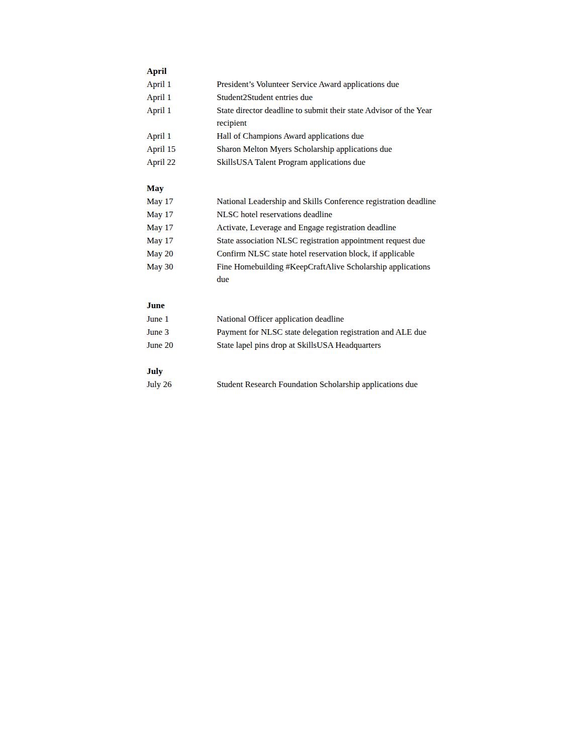April
| April 1 | President’s Volunteer Service Award applications due |
| April 1 | Student2Student entries due |
| April 1 | State director deadline to submit their state Advisor of the Year recipient |
| April 1 | Hall of Champions Award applications due |
| April 15 | Sharon Melton Myers Scholarship applications due |
| April 22 | SkillsUSA Talent Program applications due |
May
| May 17 | National Leadership and Skills Conference registration deadline |
| May 17 | NLSC hotel reservations deadline |
| May 17 | Activate, Leverage and Engage registration deadline |
| May 17 | State association NLSC registration appointment request due |
| May 20 | Confirm NLSC state hotel reservation block, if applicable |
| May 30 | Fine Homebuilding #KeepCraftAlive Scholarship applications due |
June
| June 1 | National Officer application deadline |
| June 3 | Payment for NLSC state delegation registration and ALE due |
| June 20 | State lapel pins drop at SkillsUSA Headquarters |
July
| July 26 | Student Research Foundation Scholarship applications due |